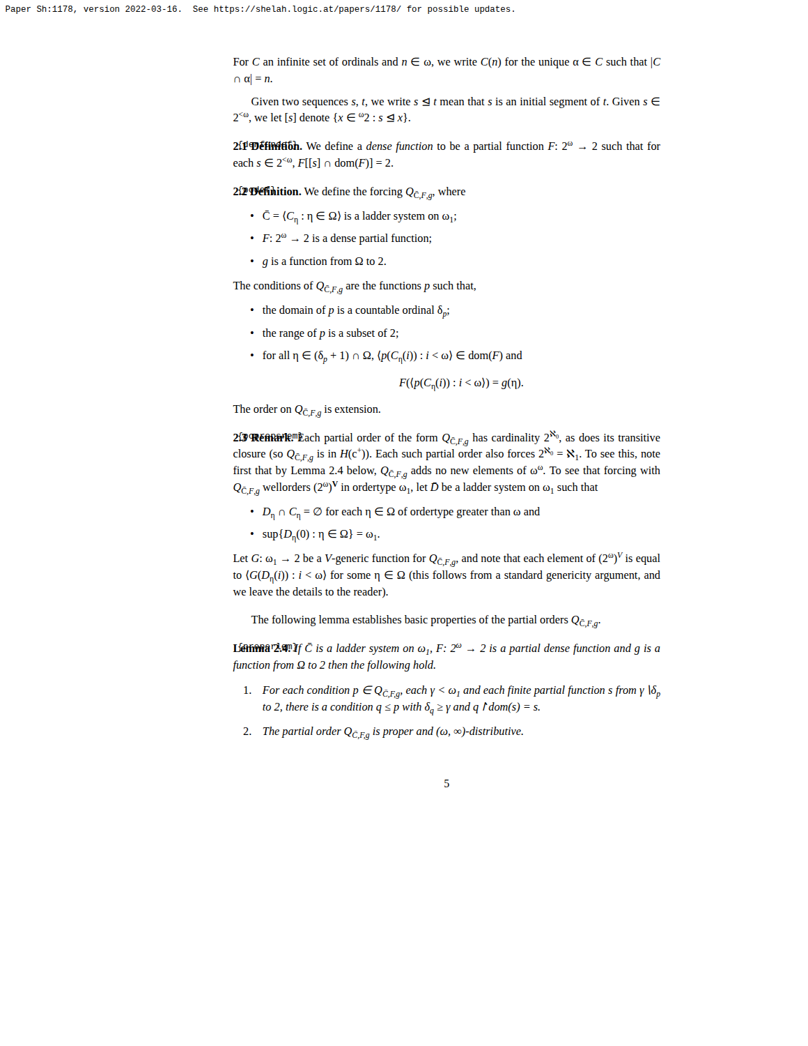Paper Sh:1178, version 2022-03-16. See https://shelah.logic.at/papers/1178/ for possible updates.
For C an infinite set of ordinals and n ∈ ω, we write C(n) for the unique α ∈ C such that |C ∩ α| = n.
Given two sequences s, t, we write s ⊴ t mean that s is an initial segment of t. Given s ∈ 2<ω, we let [s] denote {x ∈ ω2 : s ⊴ x}.
{denfundef}
2.1 Definition. We define a dense function to be a partial function F: 2ω → 2 such that for each s ∈ 2<ω, F[[s] ∩ dom(F)] = 2.
{podef}
2.2 Definition. We define the forcing QC̄,F,g, where
C̄ = ⟨Cη : η ∈ Ω⟩ is a ladder system on ω1;
F: 2ω → 2 is a dense partial function;
g is a function from Ω to 2.
The conditions of QC̄,F,g are the functions p such that,
the domain of p is a countable ordinal δp;
the range of p is a subset of 2;
for all η ∈ (δp + 1) ∩ Ω, ⟨p(Cη(i)) : i < ω⟩ ∈ dom(F) and
F(⟨p(Cη(i)) : i < ω⟩) = g(η).
The order on QC̄,F,g is extension.
{popropsrem}
2.3 Remark. Each partial order of the form QC̄,F,g has cardinality 2ℵ0, as does its transitive closure (so QC̄,F,g is in H(c+)). Each such partial order also forces 2ℵ0 = ℵ1. To see this, note first that by Lemma 2.4 below, QC̄,F,g adds no new elements of ωω. To see that forcing with QC̄,F,g wellorders (2ω)V in ordertype ω1, let D̄ be a ladder system on ω1 such that
Dη ∩ Cη = ∅ for each η ∈ Ω of ordertype greater than ω and
sup{Dη(0) : η ∈ Ω} = ω1.
Let G: ω1 → 2 be a V-generic function for QC̄,F,g, and note that each element of (2ω)V is equal to ⟨G(Dη(i)) : i < ω⟩ for some η ∈ Ω (this follows from a standard genericity argument, and we leave the details to the reader).
The following lemma establishes basic properties of the partial orders QC̄,F,g.
{properlem}
Lemma 2.4. If C̄ is a ladder system on ω1, F: 2ω → 2 is a partial dense function and g is a function from Ω to 2 then the following hold.
For each condition p ∈ QC̄,F,g, each γ < ω1 and each finite partial function s from γ∖δp to 2, there is a condition q ≤ p with δq ≥ γ and q↾dom(s) = s.
The partial order QC̄,F,g is proper and (ω, ∞)-distributive.
5